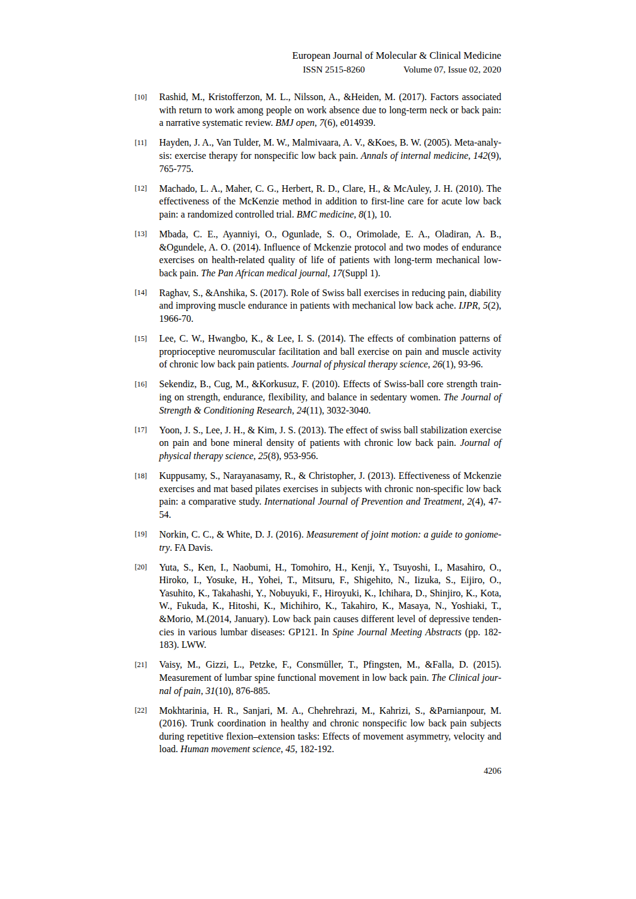European Journal of Molecular & Clinical Medicine ISSN 2515-8260 Volume 07, Issue 02, 2020
[10] Rashid, M., Kristofferzon, M. L., Nilsson, A., &Heiden, M. (2017). Factors associated with return to work among people on work absence due to long-term neck or back pain: a narrative systematic review. BMJ open, 7(6), e014939.
[11] Hayden, J. A., Van Tulder, M. W., Malmivaara, A. V., &Koes, B. W. (2005). Meta-analysis: exercise therapy for nonspecific low back pain. Annals of internal medicine, 142(9), 765-775.
[12] Machado, L. A., Maher, C. G., Herbert, R. D., Clare, H., & McAuley, J. H. (2010). The effectiveness of the McKenzie method in addition to first-line care for acute low back pain: a randomized controlled trial. BMC medicine, 8(1), 10.
[13] Mbada, C. E., Ayanniyi, O., Ogunlade, S. O., Orimolade, E. A., Oladiran, A. B., &Ogundele, A. O. (2014). Influence of Mckenzie protocol and two modes of endurance exercises on health-related quality of life of patients with long-term mechanical low-back pain. The Pan African medical journal, 17(Suppl 1).
[14] Raghav, S., &Anshika, S. (2017). Role of Swiss ball exercises in reducing pain, diability and improving muscle endurance in patients with mechanical low back ache. IJPR, 5(2), 1966-70.
[15] Lee, C. W., Hwangbo, K., & Lee, I. S. (2014). The effects of combination patterns of proprioceptive neuromuscular facilitation and ball exercise on pain and muscle activity of chronic low back pain patients. Journal of physical therapy science, 26(1), 93-96.
[16] Sekendiz, B., Cug, M., &Korkusuz, F. (2010). Effects of Swiss-ball core strength training on strength, endurance, flexibility, and balance in sedentary women. The Journal of Strength & Conditioning Research, 24(11), 3032-3040.
[17] Yoon, J. S., Lee, J. H., & Kim, J. S. (2013). The effect of swiss ball stabilization exercise on pain and bone mineral density of patients with chronic low back pain. Journal of physical therapy science, 25(8), 953-956.
[18] Kuppusamy, S., Narayanasamy, R., & Christopher, J. (2013). Effectiveness of Mckenzie exercises and mat based pilates exercises in subjects with chronic non-specific low back pain: a comparative study. International Journal of Prevention and Treatment, 2(4), 47-54.
[19] Norkin, C. C., & White, D. J. (2016). Measurement of joint motion: a guide to goniometry. FA Davis.
[20] Yuta, S., Ken, I., Naobumi, H., Tomohiro, H., Kenji, Y., Tsuyoshi, I., Masahiro, O., Hiroko, I., Yosuke, H., Yohei, T., Mitsuru, F., Shigehito, N., Iizuka, S., Eijiro, O., Yasuhito, K., Takahashi, Y., Nobuyuki, F., Hiroyuki, K., Ichihara, D., Shinjiro, K., Kota, W., Fukuda, K., Hitoshi, K., Michihiro, K., Takahiro, K., Masaya, N., Yoshiaki, T., &Morio, M.(2014, January). Low back pain causes different level of depressive tendencies in various lumbar diseases: GP121. In Spine Journal Meeting Abstracts (pp. 182-183). LWW.
[21] Vaisy, M., Gizzi, L., Petzke, F., Consmüller, T., Pfingsten, M., &Falla, D. (2015). Measurement of lumbar spine functional movement in low back pain. The Clinical journal of pain, 31(10), 876-885.
[22] Mokhtarinia, H. R., Sanjari, M. A., Chehrehrazi, M., Kahrizi, S., &Parnianpour, M. (2016). Trunk coordination in healthy and chronic nonspecific low back pain subjects during repetitive flexion–extension tasks: Effects of movement asymmetry, velocity and load. Human movement science, 45, 182-192.
4206